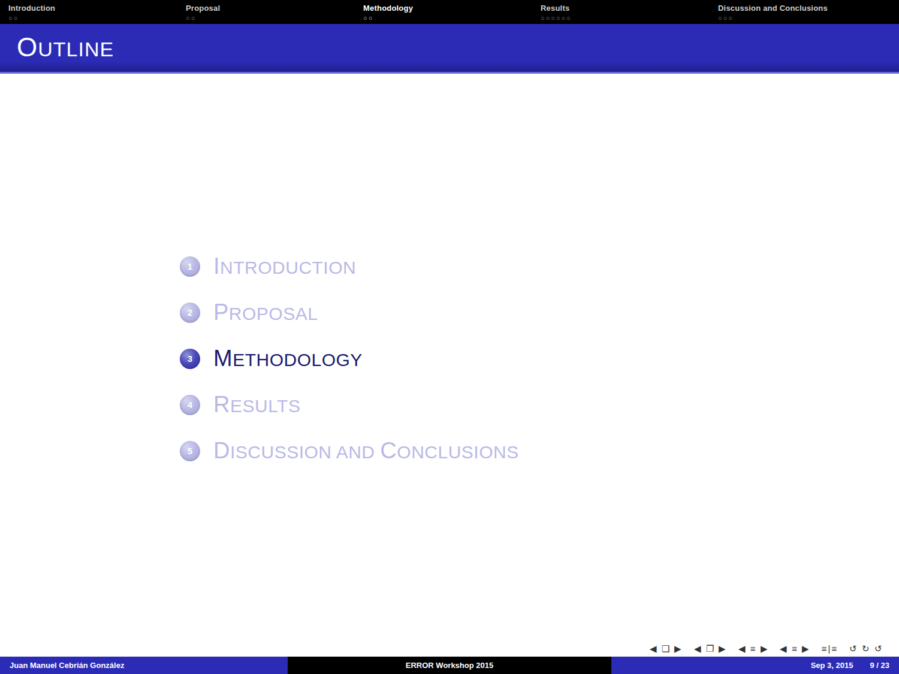Introduction ○○
Proposal ○○
Methodology ○○
Results ○○○○○○
Discussion and Conclusions ○○○
OUTLINE
1 INTRODUCTION
2 PROPOSAL
3 METHODOLOGY
4 RESULTS
5 DISCUSSION AND CONCLUSIONS
◀ ❑ ▶ ◀ ❐ ▶ ◀ ≡ ▶ ◀ ≡ ▶ ≡|≡ ↺ ↻ ↺
Juan Manuel Cebrián González
ERROR Workshop 2015
Sep 3, 20159 / 23